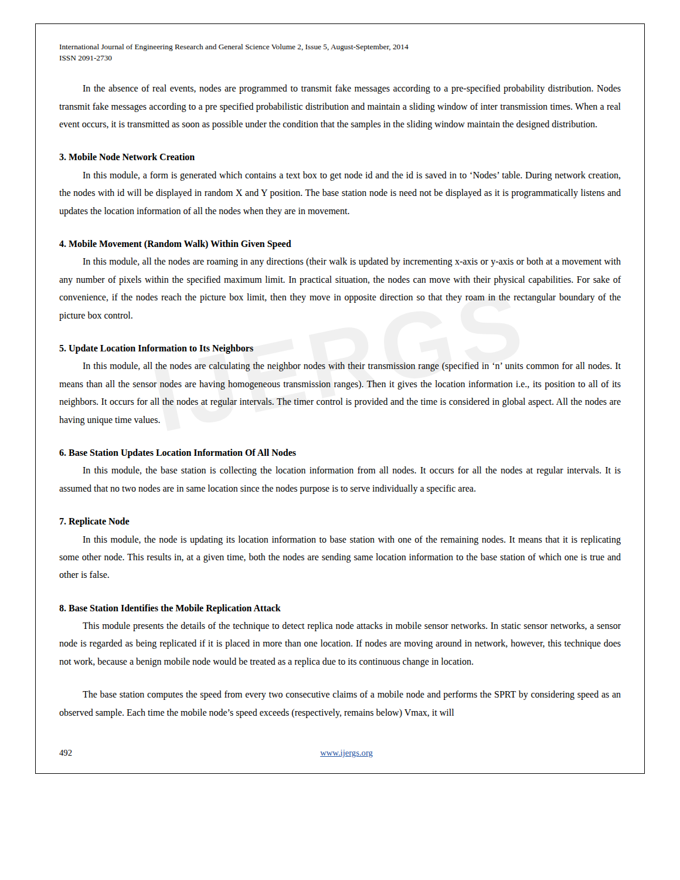IJERGS
International Journal of Engineering Research and General Science Volume 2, Issue 5, August-September, 2014
ISSN 2091-2730
In the absence of real events, nodes are programmed to transmit fake messages according to a pre-specified probability distribution. Nodes transmit fake messages according to a pre specified probabilistic distribution and maintain a sliding window of inter transmission times. When a real event occurs, it is transmitted as soon as possible under the condition that the samples in the sliding window maintain the designed distribution.
3. Mobile Node Network Creation
In this module, a form is generated which contains a text box to get node id and the id is saved in to ‘Nodes’ table. During network creation, the nodes with id will be displayed in random X and Y position. The base station node is need not be displayed as it is programmatically listens and updates the location information of all the nodes when they are in movement.
4. Mobile Movement (Random Walk) Within Given Speed
In this module, all the nodes are roaming in any directions (their walk is updated by incrementing x-axis or y-axis or both at a movement with any number of pixels within the specified maximum limit. In practical situation, the nodes can move with their physical capabilities. For sake of convenience, if the nodes reach the picture box limit, then they move in opposite direction so that they roam in the rectangular boundary of the picture box control.
5. Update Location Information to Its Neighbors
In this module, all the nodes are calculating the neighbor nodes with their transmission range (specified in ‘n’ units common for all nodes. It means than all the sensor nodes are having homogeneous transmission ranges). Then it gives the location information i.e., its position to all of its neighbors. It occurs for all the nodes at regular intervals. The timer control is provided and the time is considered in global aspect. All the nodes are having unique time values.
6. Base Station Updates Location Information Of All Nodes
In this module, the base station is collecting the location information from all nodes. It occurs for all the nodes at regular intervals. It is assumed that no two nodes are in same location since the nodes purpose is to serve individually a specific area.
7. Replicate Node
In this module, the node is updating its location information to base station with one of the remaining nodes. It means that it is replicating some other node. This results in, at a given time, both the nodes are sending same location information to the base station of which one is true and other is false.
8. Base Station Identifies the Mobile Replication Attack
This module presents the details of the technique to detect replica node attacks in mobile sensor networks. In static sensor networks, a sensor node is regarded as being replicated if it is placed in more than one location. If nodes are moving around in network, however, this technique does not work, because a benign mobile node would be treated as a replica due to its continuous change in location.
The base station computes the speed from every two consecutive claims of a mobile node and performs the SPRT by considering speed as an observed sample. Each time the mobile node’s speed exceeds (respectively, remains below) Vmax, it will
492 www.ijergs.org